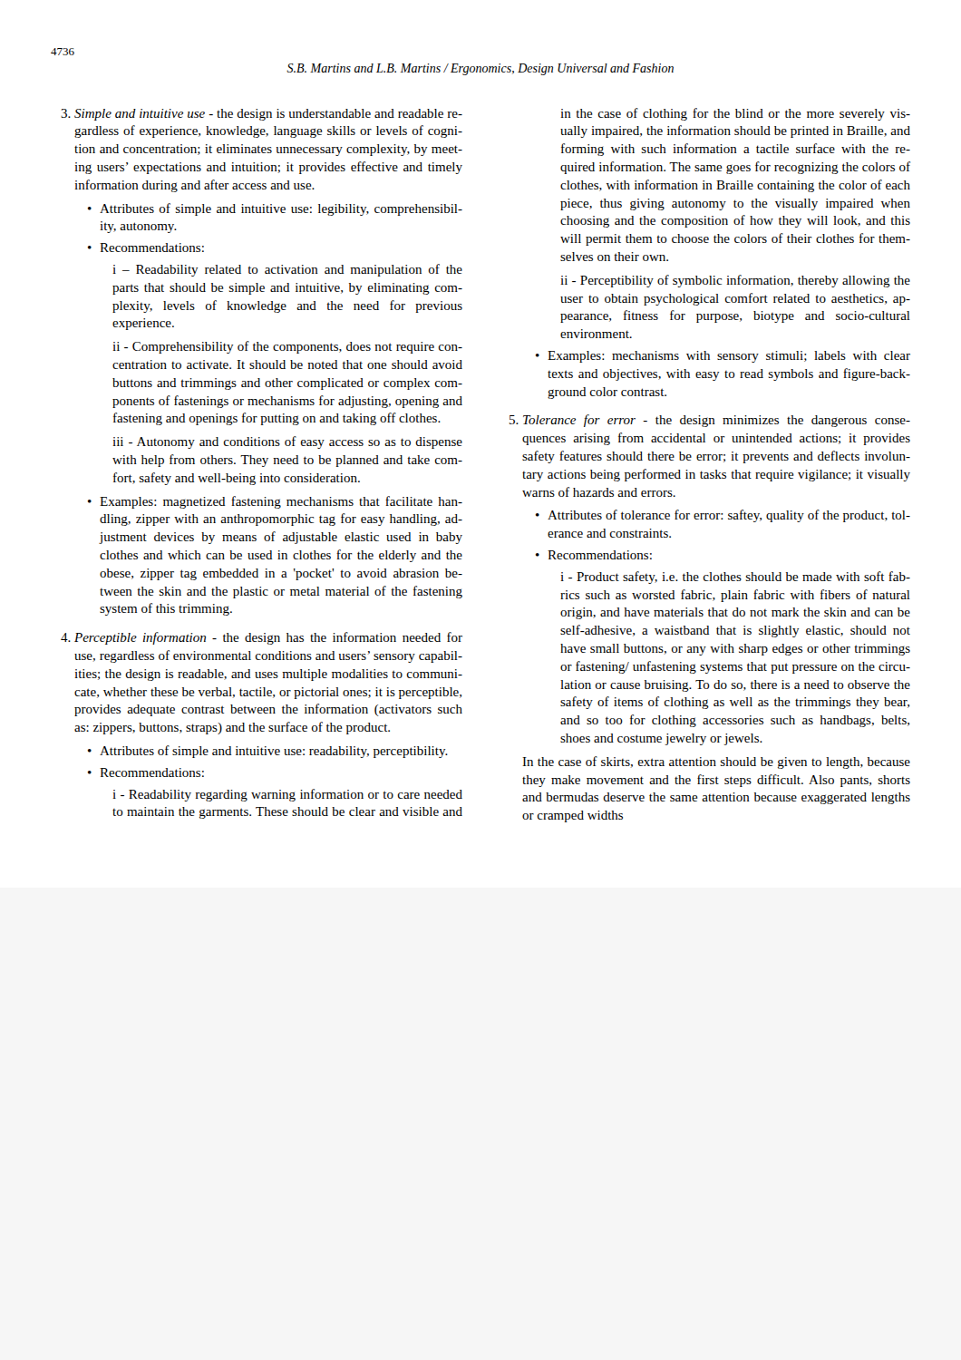4736
S.B. Martins and L.B. Martins / Ergonomics, Design Universal and Fashion
Simple and intuitive use - the design is understandable and readable regardless of experience, knowledge, language skills or levels of cognition and concentration; it eliminates unnecessary complexity, by meeting users’ expectations and intuition; it provides effective and timely information during and after access and use.
Attributes of simple and intuitive use: legibility, comprehensibility, autonomy.
Recommendations:
i – Readability related to activation and manipulation of the parts that should be simple and intuitive, by eliminating complexity, levels of knowledge and the need for previous experience.
ii - Comprehensibility of the components, does not require concentration to activate. It should be noted that one should avoid buttons and trimmings and other complicated or complex components of fastenings or mechanisms for adjusting, opening and fastening and openings for putting on and taking off clothes.
iii - Autonomy and conditions of easy access so as to dispense with help from others. They need to be planned and take comfort, safety and well-being into consideration.
Examples: magnetized fastening mechanisms that facilitate handling, zipper with an anthropomorphic tag for easy handling, adjustment devices by means of adjustable elastic used in baby clothes and which can be used in clothes for the elderly and the obese, zipper tag embedded in a 'pocket' to avoid abrasion between the skin and the plastic or metal material of the fastening system of this trimming.
Perceptible information - the design has the information needed for use, regardless of environmental conditions and users’ sensory capabilities; the design is readable, and uses multiple modalities to communicate, whether these be verbal, tactile, or pictorial ones; it is perceptible, provides adequate contrast between the information (activators such as: zippers, buttons, straps) and the surface of the product.
Attributes of simple and intuitive use: readability, perceptibility.
Recommendations:
i - Readability regarding warning information or to care needed to maintain the garments. These should be clear and visible and in the case of clothing for the blind or the more severely visually impaired, the information should be printed in Braille, and forming with such information a tactile surface with the required information. The same goes for recognizing the colors of clothes, with information in Braille containing the color of each piece, thus giving autonomy to the visually impaired when choosing and the composition of how they will look, and this will permit them to choose the colors of their clothes for themselves on their own.
ii - Perceptibility of symbolic information, thereby allowing the user to obtain psychological comfort related to aesthetics, appearance, fitness for purpose, biotype and socio-cultural environment.
Examples: mechanisms with sensory stimuli; labels with clear texts and objectives, with easy to read symbols and figure-background color contrast.
Tolerance for error - the design minimizes the dangerous consequences arising from accidental or unintended actions; it provides safety features should there be error; it prevents and deflects involuntary actions being performed in tasks that require vigilance; it visually warns of hazards and errors.
Attributes of tolerance for error: saftey, quality of the product, tolerance and constraints.
Recommendations:
i - Product safety, i.e. the clothes should be made with soft fabrics such as worsted fabric, plain fabric with fibers of natural origin, and have materials that do not mark the skin and can be self-adhesive, a waistband that is slightly elastic, should not have small buttons, or any with sharp edges or other trimmings or fastening/ unfastening systems that put pressure on the circulation or cause bruising. To do so, there is a need to observe the safety of items of clothing as well as the trimmings they bear, and so too for clothing accessories such as handbags, belts, shoes and costume jewelry or jewels.
In the case of skirts, extra attention should be given to length, because they make movement and the first steps difficult. Also pants, shorts and bermudas deserve the same attention because exaggerated lengths or cramped widths